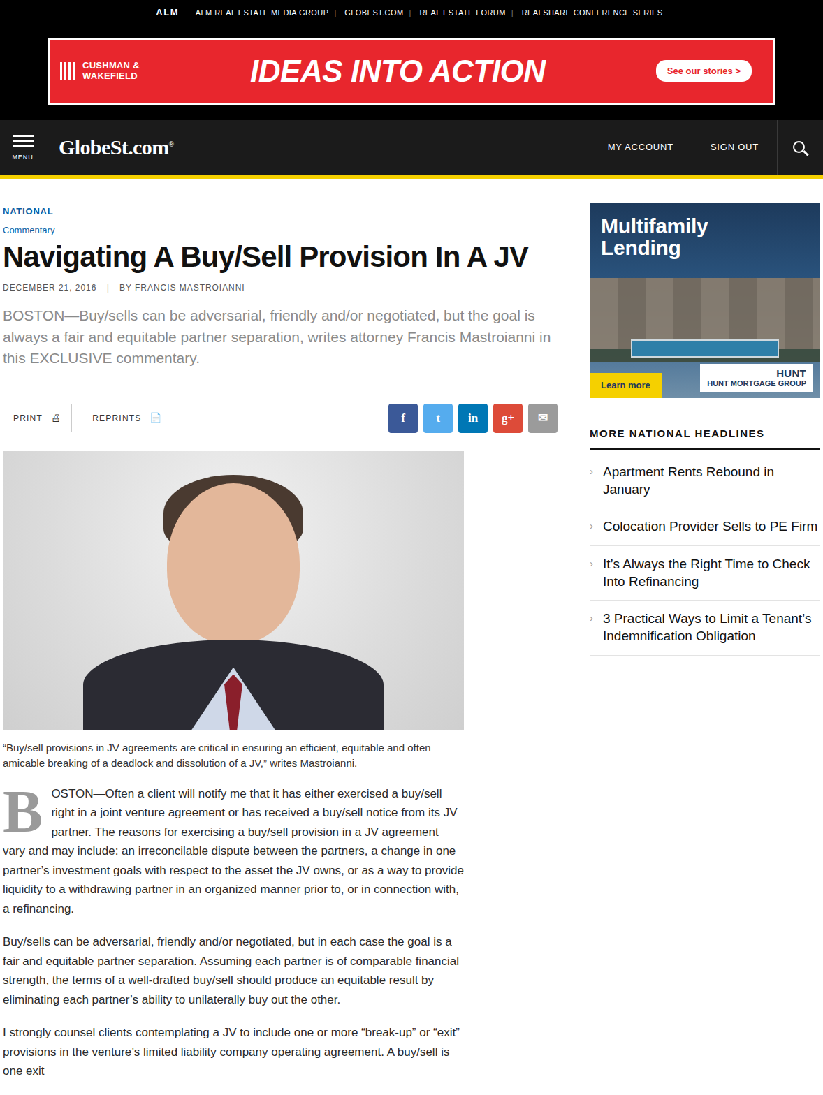ALM ALM REAL ESTATE MEDIA GROUP| GLOBEST.COM| REAL ESTATE FORUM| REALSHARE CONFERENCE SERIES
CUSHMAN &
WAKEFIELD
Ideas Into Action
See our stories >
MENU
GlobeSt.com®
MY ACCOUNT SIGN OUT
NATIONAL
Commentary
Navigating A Buy/Sell Provision In A JV
DECEMBER 21, 2016 | BY FRANCIS MASTROIANNI
BOSTON—Buy/sells can be adversarial, friendly and/or negotiated, but the goal is always a fair and equitable partner separation, writes attorney Francis Mastroianni in this EXCLUSIVE commentary.
PRINT 🖨 REPRINTS 📄
f t in g+ ✉
“Buy/sell provisions in JV agreements are critical in ensuring an efficient, equitable and often amicable breaking of a deadlock and dissolution of a JV,” writes Mastroianni.
BOSTON—Often a client will notify me that it has either exercised a buy/sell right in a joint venture agreement or has received a buy/sell notice from its JV partner. The reasons for exercising a buy/sell provision in a JV agreement vary and may include: an irreconcilable dispute between the partners, a change in one partner’s investment goals with respect to the asset the JV owns, or as a way to provide liquidity to a withdrawing partner in an organized manner prior to, or in connection with, a refinancing.
Buy/sells can be adversarial, friendly and/or negotiated, but in each case the goal is a fair and equitable partner separation. Assuming each partner is of comparable financial strength, the terms of a well-drafted buy/sell should produce an equitable result by eliminating each partner’s ability to unilaterally buy out the other.
I strongly counsel clients contemplating a JV to include one or more “break-up” or “exit” provisions in the venture’s limited liability company operating agreement. A buy/sell is one exit
Multifamily
Lending
Learn more
HUNTHUNT MORTGAGE GROUP
More National Headlines
›Apartment Rents Rebound in January
›Colocation Provider Sells to PE Firm
›It’s Always the Right Time to Check Into Refinancing
›3 Practical Ways to Limit a Tenant’s Indemnification Obligation